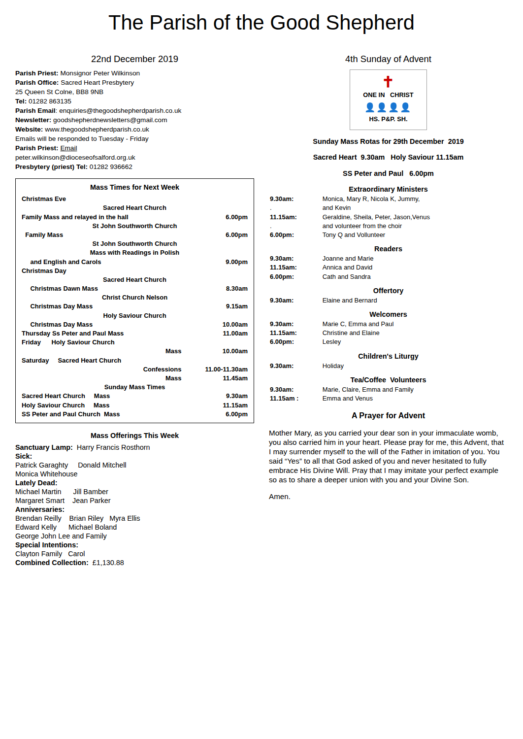The Parish of the Good Shepherd
22nd December 2019
Parish Priest: Monsignor Peter Wilkinson
Parish Office: Sacred Heart Presbytery
25 Queen St Colne, BB8 9NB
Tel: 01282 863135
Parish Email: enquiries@thegoodshepherdparish.co.uk
Newsletter: goodshepherdnewsletters@gmail.com
Website: www.thegoodshepherdparish.co.uk
Emails will be responded to Tuesday - Friday
Parish Priest: Email
peter.wilkinson@dioceseofsalford.org.uk
Presbytery (priest) Tel: 01282 936662
Mass Times for Next Week
| Christmas Eve |
| Sacred Heart Church |
| Family Mass and relayed in the hall | 6.00pm |
| St John Southworth Church |
| Family Mass | 6.00pm |
| St John Southworth Church |
| Mass with Readings in Polish |
| and English and Carols | 9.00pm |
| Christmas Day |
| Sacred Heart Church |
| Christmas Dawn Mass | 8.30am |
| Christ Church Nelson |
| Christmas Day Mass | 9.15am |
| Holy Saviour Church |
| Christmas Day Mass | 10.00am |
| Thursday Ss Peter and Paul Mass | 11.00am |
| Friday Holy Saviour Church | |
| Mass | 10.00am |
| Saturday Sacred Heart Church | |
| Confessions | 11.00-11.30am |
| Mass | 11.45am |
| Sunday Mass Times |
| Sacred Heart Church Mass | 9.30am |
| Holy Saviour Church Mass | 11.15am |
| SS Peter and Paul Church Mass | 6.00pm |
Mass Offerings This Week
Sanctuary Lamp: Harry Francis Rosthorn
Sick:
Patrick Garaghty Donald Mitchell
Monica Whitehouse
Lately Dead:
Michael Martin Jill Bamber
Margaret Smart Jean Parker
Anniversaries:
Brendan Reilly Brian Riley Myra Ellis
Edward Kelly Michael Boland
George John Lee and Family
Special Intentions:
Clayton Family Carol
Combined Collection: £1,130.88
4th Sunday of Advent
✝
ONE IN CHRIST
👤👤👤👤
HS. P&P. SH.
Sunday Mass Rotas for 29th December 2019
Sacred Heart 9.30am Holy Saviour 11.15am
SS Peter and Paul 6.00pm
Extraordinary Ministers
| 9.30am: | Monica, Mary R, Nicola K, Jummy, |
| . | and Kevin |
| 11.15am: | Geraldine, Sheila, Peter, Jason,Venus |
| . | and volunteer from the choir |
| 6.00pm: | Tony Q and Vollunteer |
Readers
| 9.30am: | Joanne and Marie |
| 11.15am: | Annica and David |
| 6.00pm: | Cath and Sandra |
Offertory
| 9.30am: | Elaine and Bernard |
Welcomers
| 9.30am: | Marie C, Emma and Paul |
| 11.15am: | Christine and Elaine |
| 6.00pm: | Lesley |
Children's Liturgy
| 9.30am: | Holiday |
Tea/Coffee Volunteers
| 9.30am: | Marie, Claire, Emma and Family |
| 11.15am : | Emma and Venus |
A Prayer for Advent
Mother Mary, as you carried your dear son in your immaculate womb, you also carried him in your heart. Please pray for me, this Advent, that I may surrender myself to the will of the Father in imitation of you. You said “Yes” to all that God asked of you and never hesitated to fully embrace His Divine Will. Pray that I may imitate your perfect example so as to share a deeper union with you and your Divine Son.
Amen.